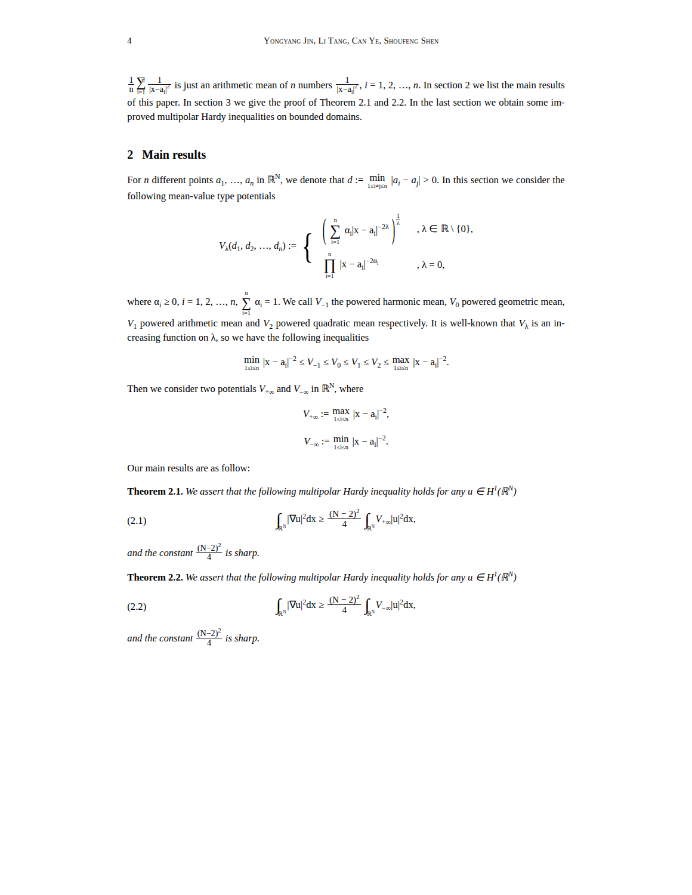4 Yongyang Jin, Li Tang, Can Ye, Shoufeng Shen
1 n∑i=1n 1|x−ai|2 is just an arithmetic mean of n numbers 1|x−ai|2, i = 1, 2, …, n. In section 2 we list the main results of this paper. In section 3 we give the proof of Theorem 2.1 and 2.2. In the last section we obtain some improved multipolar Hardy inequalities on bounded domains.
2 Main results
For n different points a1, …, an in ℝN, we denote that d := min 1≤i≠j≤n |ai − aj| > 0. In this section we consider the following mean-value type potentials
Vλ(d1, d2, …, dn) := { ( n∑i=1 αi|x − ai|−2λ )1 λ , λ ∈ ℝ \ {0}, n∏i=1 |x − ai|−2αi , λ = 0,
where αi ≥ 0, i = 1, 2, …, n, n∑i=1 αi = 1. We call V−1 the powered harmonic mean, V0 powered geometric mean, V1 powered arithmetic mean and V2 powered quadratic mean respectively. It is well-known that Vλ is an increasing function on λ, so we have the following inequalities
min 1≤i≤n |x − ai|−2 ≤ V−1 ≤ V0 ≤ V1 ≤ V2 ≤ max 1≤i≤n |x − ai|−2.
Then we consider two potentials V+∞ and V−∞ in ℝN, where
V+∞ := max 1≤i≤n |x − ai|−2,
V−∞ := min 1≤i≤n |x − ai|−2.
Our main results are as follow:
Theorem 2.1. We assert that the following multipolar Hardy inequality holds for any u ∈ H1(ℝN)
(2.1) ∫ℝN|∇u|2dx ≥ (N − 2)24 ∫ℝN V+∞|u|2dx,
and the constant (N−2)24 is sharp.
Theorem 2.2. We assert that the following multipolar Hardy inequality holds for any u ∈ H1(ℝN)
(2.2) ∫ℝN|∇u|2dx ≥ (N − 2)24 ∫ℝN V−∞|u|2dx,
and the constant (N−2)24 is sharp.